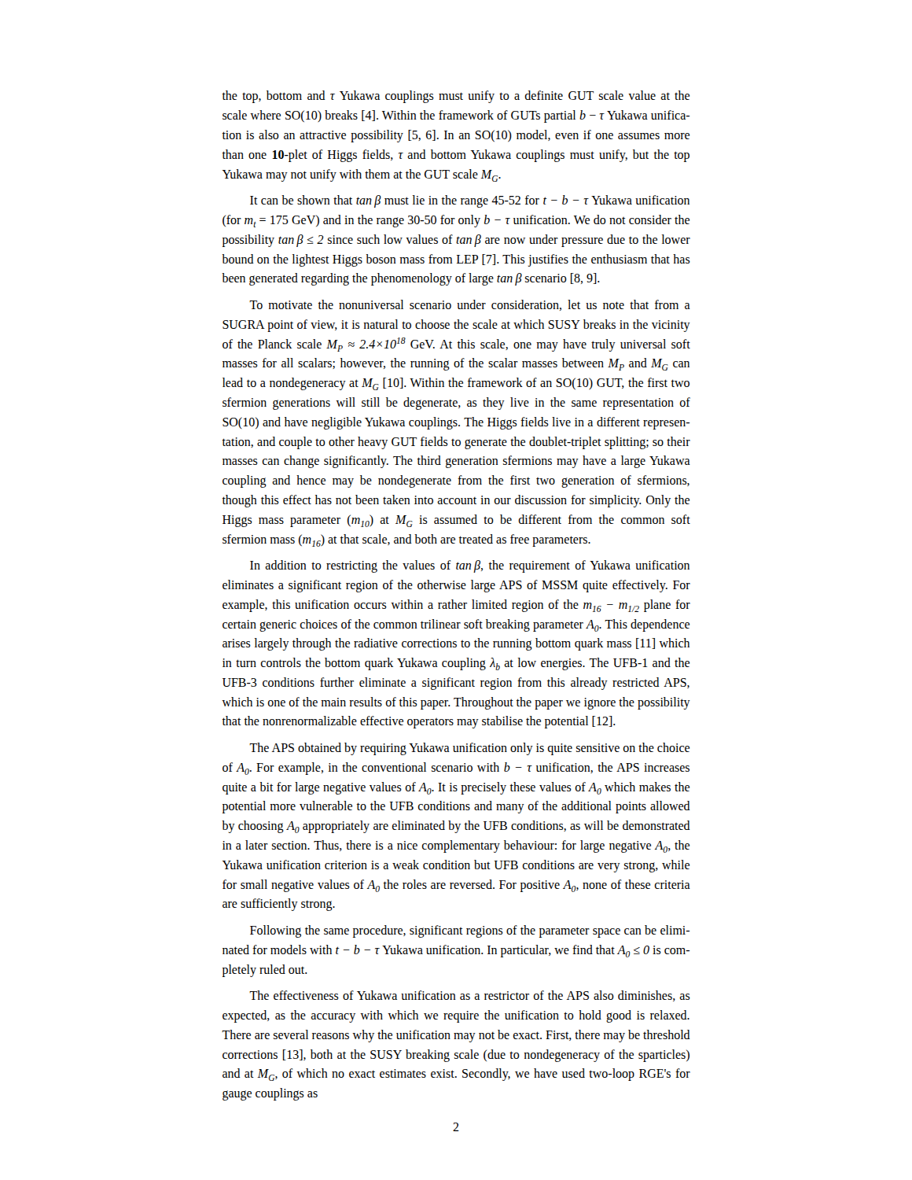the top, bottom and τ Yukawa couplings must unify to a definite GUT scale value at the scale where SO(10) breaks [4]. Within the framework of GUTs partial b − τ Yukawa unification is also an attractive possibility [5, 6]. In an SO(10) model, even if one assumes more than one 10-plet of Higgs fields, τ and bottom Yukawa couplings must unify, but the top Yukawa may not unify with them at the GUT scale MG.
It can be shown that tan β must lie in the range 45-52 for t − b − τ Yukawa unification (for mt = 175 GeV) and in the range 30-50 for only b − τ unification. We do not consider the possibility tan β ≤ 2 since such low values of tan β are now under pressure due to the lower bound on the lightest Higgs boson mass from LEP [7]. This justifies the enthusiasm that has been generated regarding the phenomenology of large tan β scenario [8, 9].
To motivate the nonuniversal scenario under consideration, let us note that from a SUGRA point of view, it is natural to choose the scale at which SUSY breaks in the vicinity of the Planck scale MP ≈ 2.4×1018 GeV. At this scale, one may have truly universal soft masses for all scalars; however, the running of the scalar masses between MP and MG can lead to a nondegeneracy at MG [10]. Within the framework of an SO(10) GUT, the first two sfermion generations will still be degenerate, as they live in the same representation of SO(10) and have negligible Yukawa couplings. The Higgs fields live in a different representation, and couple to other heavy GUT fields to generate the doublet-triplet splitting; so their masses can change significantly. The third generation sfermions may have a large Yukawa coupling and hence may be nondegenerate from the first two generation of sfermions, though this effect has not been taken into account in our discussion for simplicity. Only the Higgs mass parameter (m10) at MG is assumed to be different from the common soft sfermion mass (m16) at that scale, and both are treated as free parameters.
In addition to restricting the values of tan β, the requirement of Yukawa unification eliminates a significant region of the otherwise large APS of MSSM quite effectively. For example, this unification occurs within a rather limited region of the m16 − m1/2 plane for certain generic choices of the common trilinear soft breaking parameter A0. This dependence arises largely through the radiative corrections to the running bottom quark mass [11] which in turn controls the bottom quark Yukawa coupling λb at low energies. The UFB-1 and the UFB-3 conditions further eliminate a significant region from this already restricted APS, which is one of the main results of this paper. Throughout the paper we ignore the possibility that the nonrenormalizable effective operators may stabilise the potential [12].
The APS obtained by requiring Yukawa unification only is quite sensitive on the choice of A0. For example, in the conventional scenario with b − τ unification, the APS increases quite a bit for large negative values of A0. It is precisely these values of A0 which makes the potential more vulnerable to the UFB conditions and many of the additional points allowed by choosing A0 appropriately are eliminated by the UFB conditions, as will be demonstrated in a later section. Thus, there is a nice complementary behaviour: for large negative A0, the Yukawa unification criterion is a weak condition but UFB conditions are very strong, while for small negative values of A0 the roles are reversed. For positive A0, none of these criteria are sufficiently strong.
Following the same procedure, significant regions of the parameter space can be eliminated for models with t − b − τ Yukawa unification. In particular, we find that A0 ≤ 0 is completely ruled out.
The effectiveness of Yukawa unification as a restrictor of the APS also diminishes, as expected, as the accuracy with which we require the unification to hold good is relaxed. There are several reasons why the unification may not be exact. First, there may be threshold corrections [13], both at the SUSY breaking scale (due to nondegeneracy of the sparticles) and at MG, of which no exact estimates exist. Secondly, we have used two-loop RGE's for gauge couplings as
2